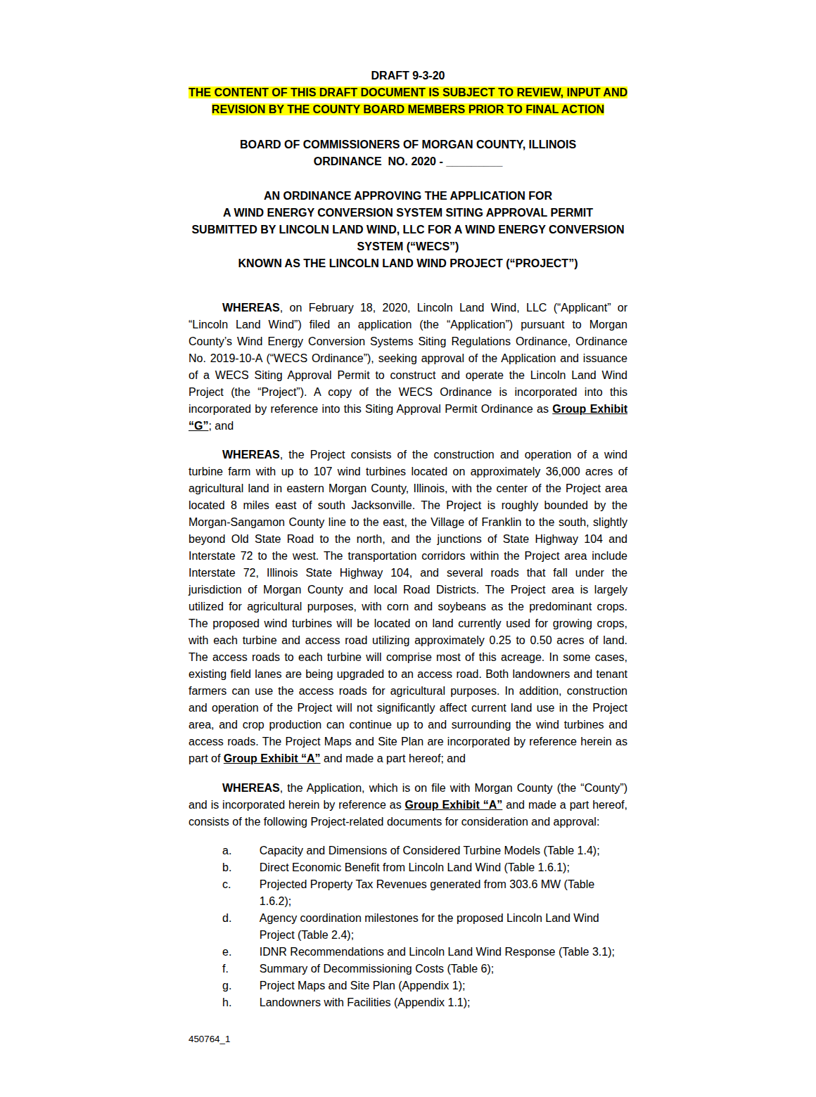DRAFT 9-3-20
THE CONTENT OF THIS DRAFT DOCUMENT IS SUBJECT TO REVIEW, INPUT AND
REVISION BY THE COUNTY BOARD MEMBERS PRIOR TO FINAL ACTION
BOARD OF COMMISSIONERS OF MORGAN COUNTY, ILLINOIS
ORDINANCE NO. 2020 - _________
AN ORDINANCE APPROVING THE APPLICATION FOR
A WIND ENERGY CONVERSION SYSTEM SITING APPROVAL PERMIT
SUBMITTED BY LINCOLN LAND WIND, LLC FOR A WIND ENERGY CONVERSION SYSTEM (“WECS”)
KNOWN AS THE LINCOLN LAND WIND PROJECT (“PROJECT”)
WHEREAS, on February 18, 2020, Lincoln Land Wind, LLC (“Applicant” or “Lincoln Land Wind”) filed an application (the “Application”) pursuant to Morgan County’s Wind Energy Conversion Systems Siting Regulations Ordinance, Ordinance No. 2019-10-A (“WECS Ordinance”), seeking approval of the Application and issuance of a WECS Siting Approval Permit to construct and operate the Lincoln Land Wind Project (the “Project”). A copy of the WECS Ordinance is incorporated into this incorporated by reference into this Siting Approval Permit Ordinance as Group Exhibit “G”; and
WHEREAS, the Project consists of the construction and operation of a wind turbine farm with up to 107 wind turbines located on approximately 36,000 acres of agricultural land in eastern Morgan County, Illinois, with the center of the Project area located 8 miles east of south Jacksonville. The Project is roughly bounded by the Morgan-Sangamon County line to the east, the Village of Franklin to the south, slightly beyond Old State Road to the north, and the junctions of State Highway 104 and Interstate 72 to the west. The transportation corridors within the Project area include Interstate 72, Illinois State Highway 104, and several roads that fall under the jurisdiction of Morgan County and local Road Districts. The Project area is largely utilized for agricultural purposes, with corn and soybeans as the predominant crops. The proposed wind turbines will be located on land currently used for growing crops, with each turbine and access road utilizing approximately 0.25 to 0.50 acres of land. The access roads to each turbine will comprise most of this acreage. In some cases, existing field lanes are being upgraded to an access road. Both landowners and tenant farmers can use the access roads for agricultural purposes. In addition, construction and operation of the Project will not significantly affect current land use in the Project area, and crop production can continue up to and surrounding the wind turbines and access roads. The Project Maps and Site Plan are incorporated by reference herein as part of Group Exhibit “A” and made a part hereof; and
WHEREAS, the Application, which is on file with Morgan County (the “County”) and is incorporated herein by reference as Group Exhibit “A” and made a part hereof, consists of the following Project-related documents for consideration and approval:
a. Capacity and Dimensions of Considered Turbine Models (Table 1.4);
b. Direct Economic Benefit from Lincoln Land Wind (Table 1.6.1);
c. Projected Property Tax Revenues generated from 303.6 MW (Table 1.6.2);
d. Agency coordination milestones for the proposed Lincoln Land Wind Project (Table 2.4);
e. IDNR Recommendations and Lincoln Land Wind Response (Table 3.1);
f. Summary of Decommissioning Costs (Table 6);
g. Project Maps and Site Plan (Appendix 1);
h. Landowners with Facilities (Appendix 1.1);
450764_1